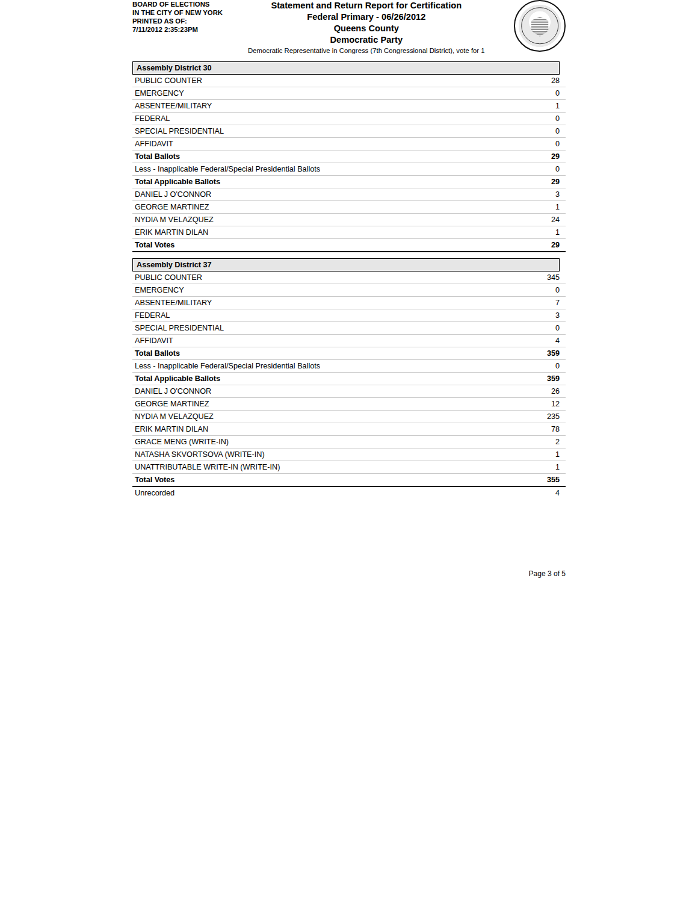BOARD OF ELECTIONS
IN THE CITY OF NEW YORK
PRINTED AS OF:
7/11/2012 2:35:23PM
Statement and Return Report for Certification
Federal Primary - 06/26/2012
Queens County
Democratic Party
Democratic Representative in Congress (7th Congressional District), vote for 1
Assembly District 30
| PUBLIC COUNTER | 28 |
| EMERGENCY | 0 |
| ABSENTEE/MILITARY | 1 |
| FEDERAL | 0 |
| SPECIAL PRESIDENTIAL | 0 |
| AFFIDAVIT | 0 |
| Total Ballots | 29 |
| Less - Inapplicable Federal/Special Presidential Ballots | 0 |
| Total Applicable Ballots | 29 |
| DANIEL J O'CONNOR | 3 |
| GEORGE MARTINEZ | 1 |
| NYDIA M VELAZQUEZ | 24 |
| ERIK MARTIN DILAN | 1 |
| Total Votes | 29 |
Assembly District 37
| PUBLIC COUNTER | 345 |
| EMERGENCY | 0 |
| ABSENTEE/MILITARY | 7 |
| FEDERAL | 3 |
| SPECIAL PRESIDENTIAL | 0 |
| AFFIDAVIT | 4 |
| Total Ballots | 359 |
| Less - Inapplicable Federal/Special Presidential Ballots | 0 |
| Total Applicable Ballots | 359 |
| DANIEL J O'CONNOR | 26 |
| GEORGE MARTINEZ | 12 |
| NYDIA M VELAZQUEZ | 235 |
| ERIK MARTIN DILAN | 78 |
| GRACE MENG (WRITE-IN) | 2 |
| NATASHA SKVORTSOVA (WRITE-IN) | 1 |
| UNATTRIBUTABLE WRITE-IN (WRITE-IN) | 1 |
| Total Votes | 355 |
| Unrecorded | 4 |
Page 3 of 5